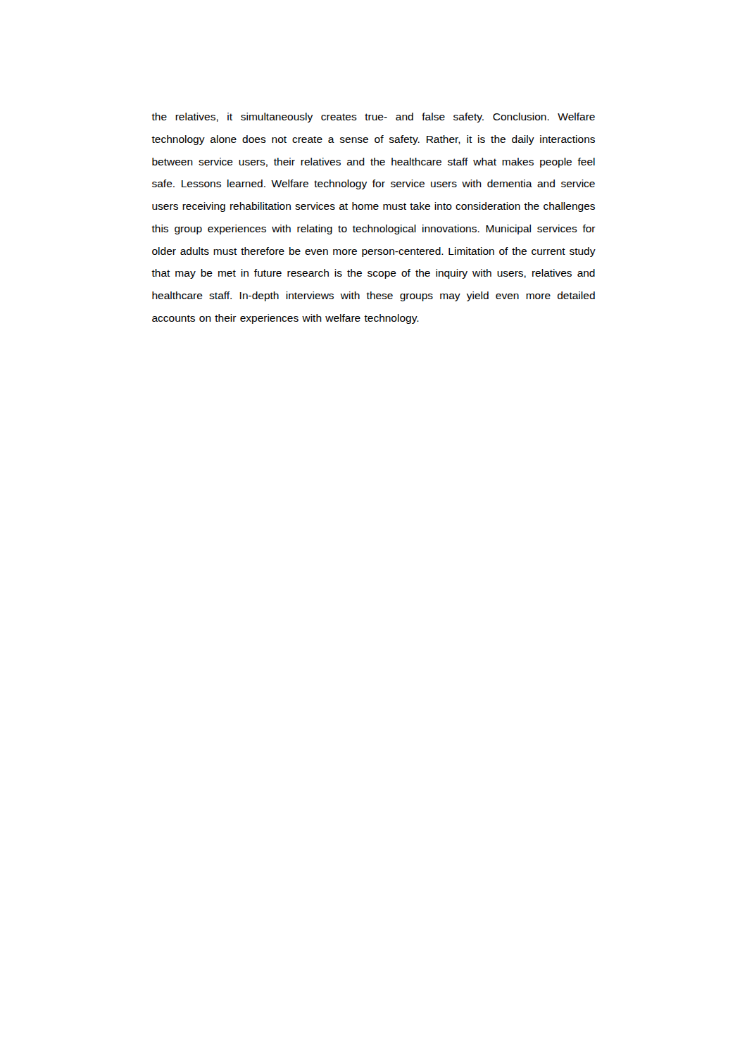the relatives, it simultaneously creates true- and false safety. Conclusion. Welfare technology alone does not create a sense of safety. Rather, it is the daily interactions between service users, their relatives and the healthcare staff what makes people feel safe. Lessons learned. Welfare technology for service users with dementia and service users receiving rehabilitation services at home must take into consideration the challenges this group experiences with relating to technological innovations. Municipal services for older adults must therefore be even more person-centered. Limitation of the current study that may be met in future research is the scope of the inquiry with users, relatives and healthcare staff. In-depth interviews with these groups may yield even more detailed accounts on their experiences with welfare technology.